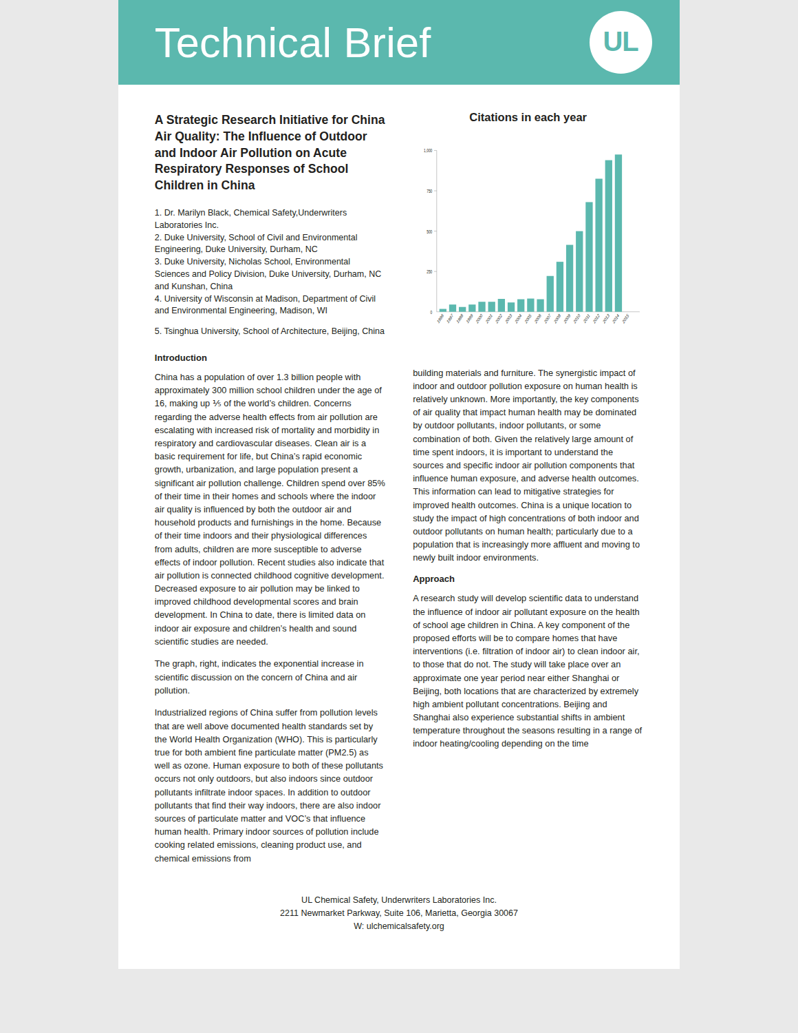Technical Brief
UL
A Strategic Research Initiative for China Air Quality: The Influence of Outdoor and Indoor Air Pollution on Acute Respiratory Responses of School Children in China
1. Dr. Marilyn Black, Chemical Safety,Underwriters Laboratories Inc.
2. Duke University, School of Civil and Environmental Engineering, Duke University, Durham, NC
3. Duke University, Nicholas School, Environmental Sciences and Policy Division, Duke University, Durham, NC and Kunshan, China
4. University of Wisconsin at Madison, Department of Civil and Environmental Engineering, Madison, WI
5. Tsinghua University, School of Architecture, Beijing, China
Introduction
China has a population of over 1.3 billion people with approximately 300 million school children under the age of 16, making up ⅕ of the world’s children. Concerns regarding the adverse health effects from air pollution are escalating with increased risk of mortality and morbidity in respiratory and cardiovascular diseases. Clean air is a basic requirement for life, but China’s rapid economic growth, urbanization, and large population present a significant air pollution challenge. Children spend over 85% of their time in their homes and schools where the indoor air quality is influenced by both the outdoor air and household products and furnishings in the home. Because of their time indoors and their physiological differences from adults, children are more susceptible to adverse effects of indoor pollution. Recent studies also indicate that air pollution is connected childhood cognitive development. Decreased exposure to air pollution may be linked to improved childhood developmental scores and brain development. In China to date, there is limited data on indoor air exposure and children’s health and sound scientific studies are needed.
The graph, right, indicates the exponential increase in scientific discussion on the concern of China and air pollution.
Industrialized regions of China suffer from pollution levels that are well above documented health standards set by the World Health Organization (WHO). This is particularly true for both ambient fine particulate matter (PM2.5) as well as ozone. Human exposure to both of these pollutants occurs not only outdoors, but also indoors since outdoor pollutants infiltrate indoor spaces. In addition to outdoor pollutants that find their way indoors, there are also indoor sources of particulate matter and VOC’s that influence human health. Primary indoor sources of pollution include cooking related emissions, cleaning product use, and chemical emissions from
Citations in each year
1,000 750 500 250 0 1996 1997 1998 1999 2000 2001 2002 2003 2004 2005 2006 2007 2008 2009 2010 2011 2012 2013 2014 2015
building materials and furniture. The synergistic impact of indoor and outdoor pollution exposure on human health is relatively unknown. More importantly, the key components of air quality that impact human health may be dominated by outdoor pollutants, indoor pollutants, or some combination of both. Given the relatively large amount of time spent indoors, it is important to understand the sources and specific indoor air pollution components that influence human exposure, and adverse health outcomes. This information can lead to mitigative strategies for improved health outcomes. China is a unique location to study the impact of high concentrations of both indoor and outdoor pollutants on human health; particularly due to a population that is increasingly more affluent and moving to newly built indoor environments.
Approach
A research study will develop scientific data to understand the influence of indoor air pollutant exposure on the health of school age children in China. A key component of the proposed efforts will be to compare homes that have interventions (i.e. filtration of indoor air) to clean indoor air, to those that do not. The study will take place over an approximate one year period near either Shanghai or Beijing, both locations that are characterized by extremely high ambient pollutant concentrations. Beijing and Shanghai also experience substantial shifts in ambient temperature throughout the seasons resulting in a range of indoor heating/cooling depending on the time
UL Chemical Safety, Underwriters Laboratories Inc.
2211 Newmarket Parkway, Suite 106, Marietta, Georgia 30067
W: ulchemicalsafety.org